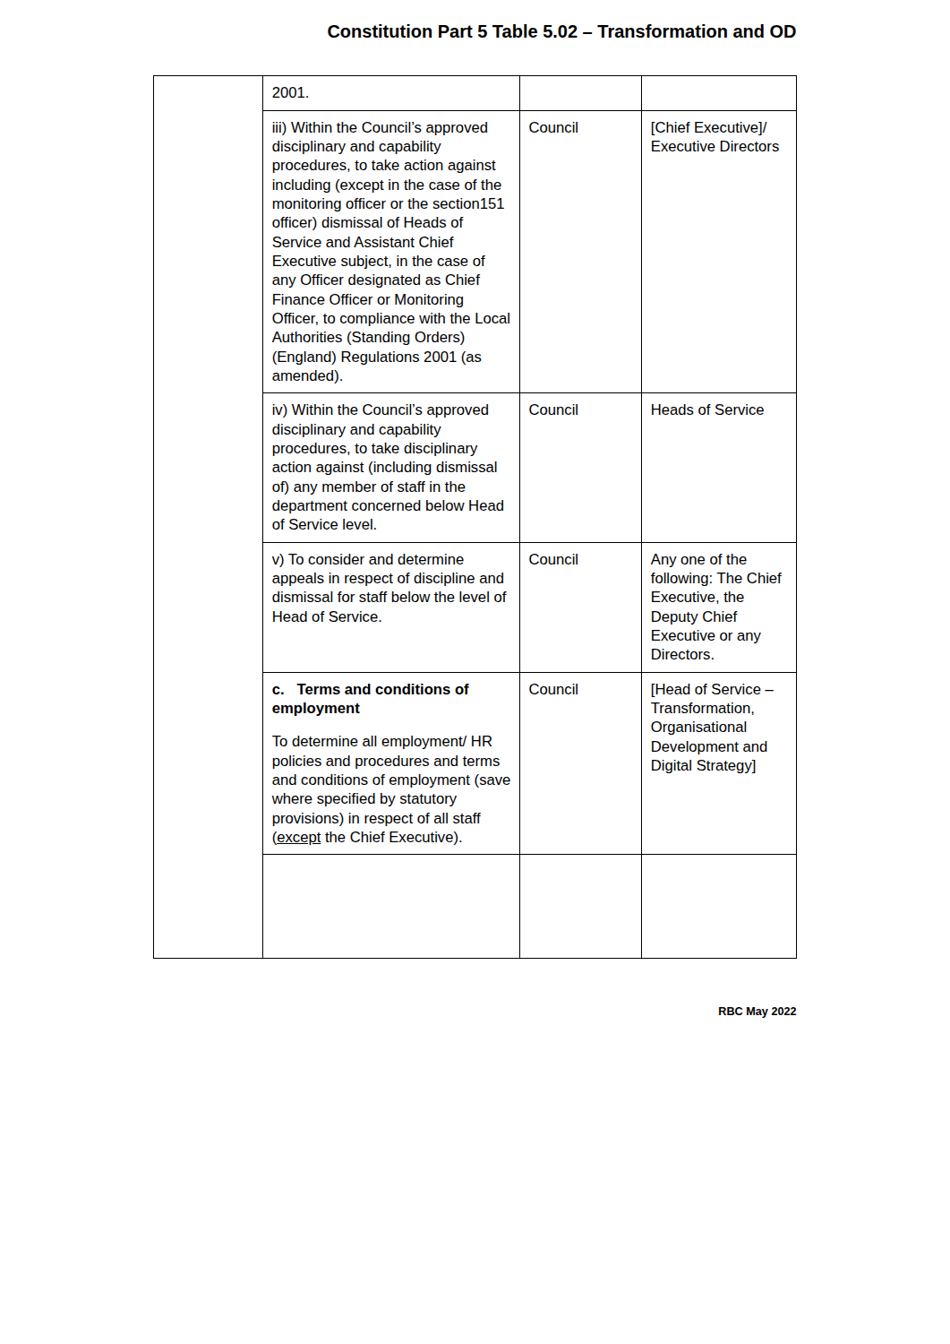Constitution Part 5 Table 5.02 – Transformation and OD
| | 2001. | | |
| iii) Within the Council’s approved disciplinary and capability procedures, to take action against including (except in the case of the monitoring officer or the section151 officer) dismissal of Heads of Service and Assistant Chief Executive subject, in the case of any Officer designated as Chief Finance Officer or Monitoring Officer, to compliance with the Local Authorities (Standing Orders) (England) Regulations 2001 (as amended). | Council | [Chief Executive]/ Executive Directors |
| iv) Within the Council’s approved disciplinary and capability procedures, to take disciplinary action against (including dismissal of) any member of staff in the department concerned below Head of Service level. | Council | Heads of Service |
| v) To consider and determine appeals in respect of discipline and dismissal for staff below the level of Head of Service. | Council | Any one of the following: The Chief Executive, the Deputy Chief Executive or any Directors. |
| c. Terms and conditions of employment To determine all employment/ HR policies and procedures and terms and conditions of employment (save where specified by statutory provisions) in respect of all staff ( except the Chief Executive). | Council | [Head of Service – Transformation, Organisational Development and Digital Strategy] |
RBC May 2022